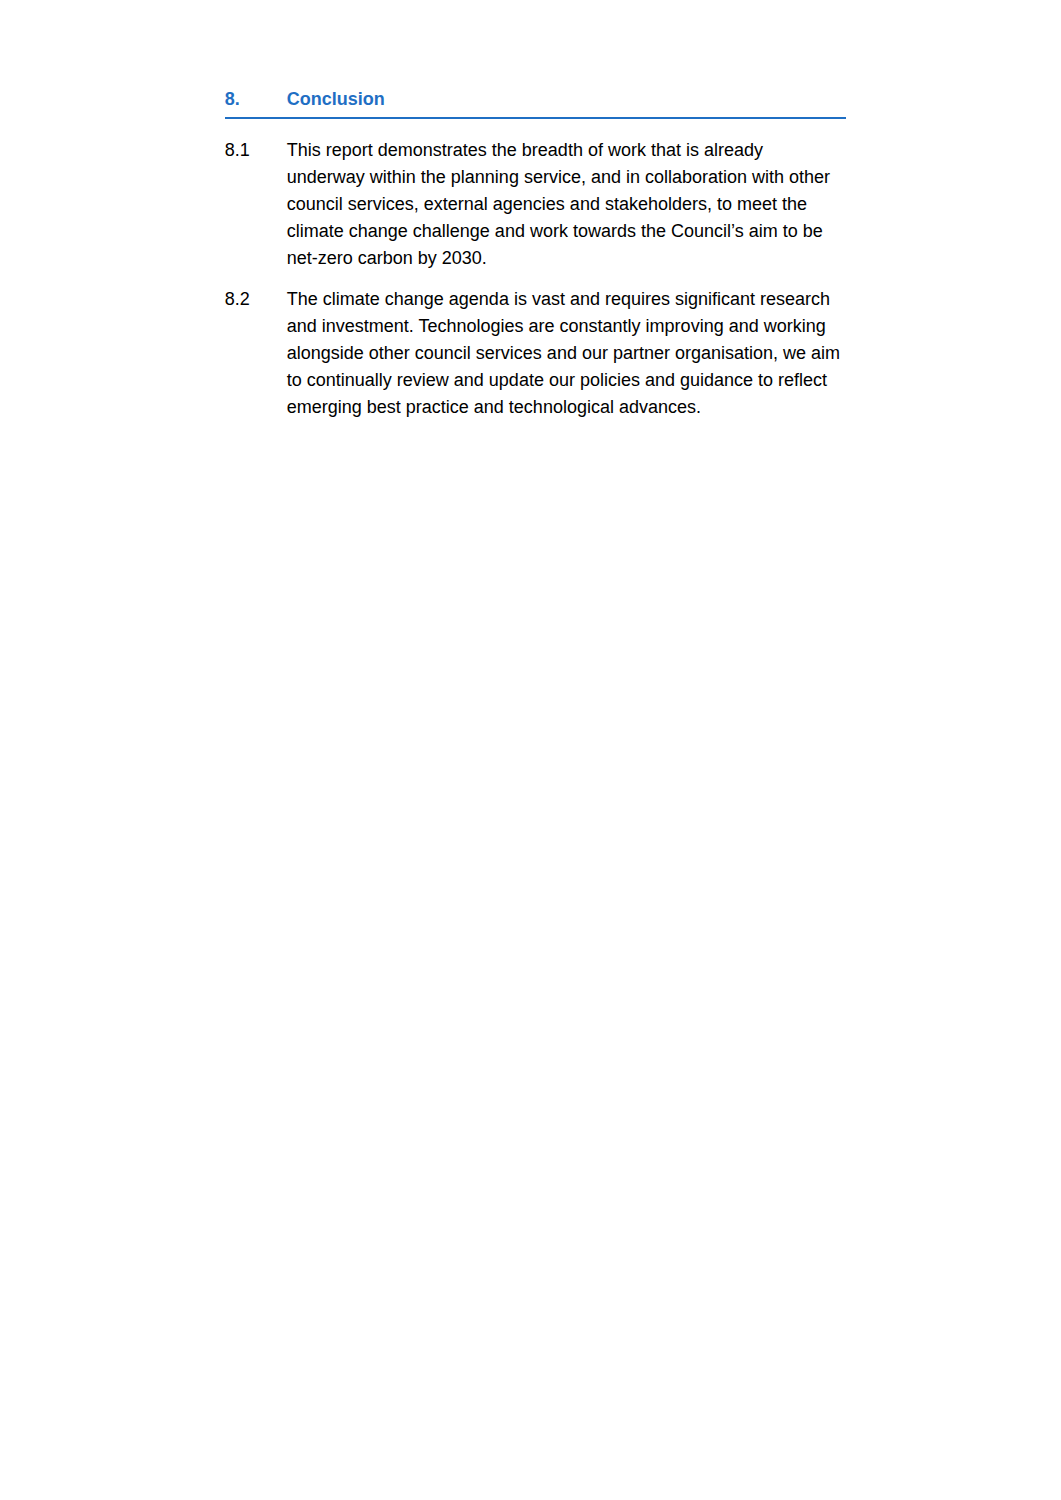8. Conclusion
8.1 This report demonstrates the breadth of work that is already underway within the planning service, and in collaboration with other council services, external agencies and stakeholders, to meet the climate change challenge and work towards the Council’s aim to be net-zero carbon by 2030.
8.2 The climate change agenda is vast and requires significant research and investment. Technologies are constantly improving and working alongside other council services and our partner organisation, we aim to continually review and update our policies and guidance to reflect emerging best practice and technological advances.